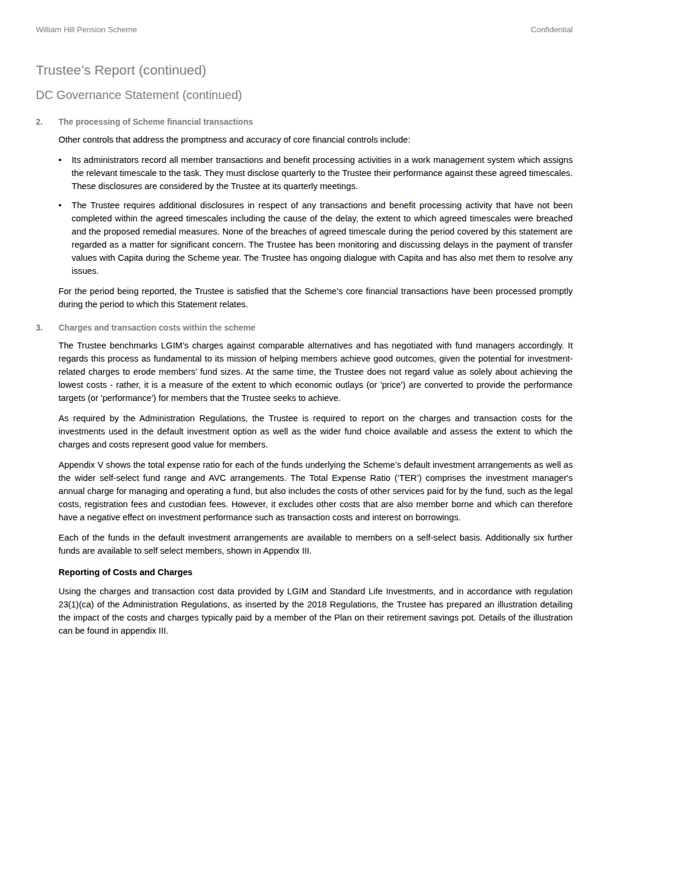William Hill Pension Scheme Confidential
Trustee’s Report (continued)
DC Governance Statement (continued)
2. The processing of Scheme financial transactions
Other controls that address the promptness and accuracy of core financial controls include:
Its administrators record all member transactions and benefit processing activities in a work management system which assigns the relevant timescale to the task. They must disclose quarterly to the Trustee their performance against these agreed timescales. These disclosures are considered by the Trustee at its quarterly meetings.
The Trustee requires additional disclosures in respect of any transactions and benefit processing activity that have not been completed within the agreed timescales including the cause of the delay, the extent to which agreed timescales were breached and the proposed remedial measures. None of the breaches of agreed timescale during the period covered by this statement are regarded as a matter for significant concern. The Trustee has been monitoring and discussing delays in the payment of transfer values with Capita during the Scheme year. The Trustee has ongoing dialogue with Capita and has also met them to resolve any issues.
For the period being reported, the Trustee is satisfied that the Scheme’s core financial transactions have been processed promptly during the period to which this Statement relates.
3. Charges and transaction costs within the scheme
The Trustee benchmarks LGIM’s charges against comparable alternatives and has negotiated with fund managers accordingly. It regards this process as fundamental to its mission of helping members achieve good outcomes, given the potential for investment-related charges to erode members’ fund sizes. At the same time, the Trustee does not regard value as solely about achieving the lowest costs - rather, it is a measure of the extent to which economic outlays (or 'price') are converted to provide the performance targets (or 'performance') for members that the Trustee seeks to achieve.
As required by the Administration Regulations, the Trustee is required to report on the charges and transaction costs for the investments used in the default investment option as well as the wider fund choice available and assess the extent to which the charges and costs represent good value for members.
Appendix V shows the total expense ratio for each of the funds underlying the Scheme’s default investment arrangements as well as the wider self-select fund range and AVC arrangements. The Total Expense Ratio (‘TER’) comprises the investment manager's annual charge for managing and operating a fund, but also includes the costs of other services paid for by the fund, such as the legal costs, registration fees and custodian fees. However, it excludes other costs that are also member borne and which can therefore have a negative effect on investment performance such as transaction costs and interest on borrowings.
Each of the funds in the default investment arrangements are available to members on a self-select basis. Additionally six further funds are available to self select members, shown in Appendix III.
Reporting of Costs and Charges
Using the charges and transaction cost data provided by LGIM and Standard Life Investments, and in accordance with regulation 23(1)(ca) of the Administration Regulations, as inserted by the 2018 Regulations, the Trustee has prepared an illustration detailing the impact of the costs and charges typically paid by a member of the Plan on their retirement savings pot. Details of the illustration can be found in appendix III.